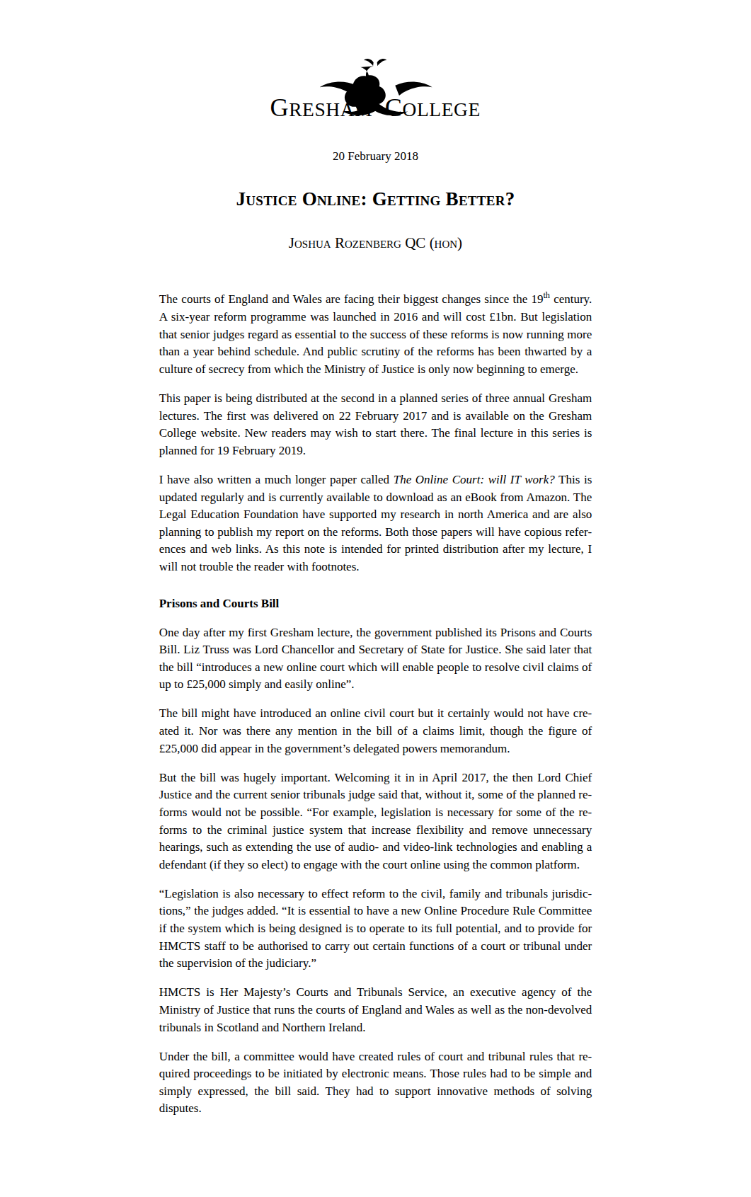Gresham College GRESHAM COLLEGE
20 February 2018
Justice Online: Getting Better?
Joshua Rozenberg QC (hon)
The courts of England and Wales are facing their biggest changes since the 19th century. A six-year reform programme was launched in 2016 and will cost £1bn. But legislation that senior judges regard as essential to the success of these reforms is now running more than a year behind schedule. And public scrutiny of the reforms has been thwarted by a culture of secrecy from which the Ministry of Justice is only now beginning to emerge.
This paper is being distributed at the second in a planned series of three annual Gresham lectures. The first was delivered on 22 February 2017 and is available on the Gresham College website. New readers may wish to start there. The final lecture in this series is planned for 19 February 2019.
I have also written a much longer paper called The Online Court: will IT work? This is updated regularly and is currently available to download as an eBook from Amazon. The Legal Education Foundation have supported my research in north America and are also planning to publish my report on the reforms. Both those papers will have copious references and web links. As this note is intended for printed distribution after my lecture, I will not trouble the reader with footnotes.
Prisons and Courts Bill
One day after my first Gresham lecture, the government published its Prisons and Courts Bill. Liz Truss was Lord Chancellor and Secretary of State for Justice. She said later that the bill “introduces a new online court which will enable people to resolve civil claims of up to £25,000 simply and easily online”.
The bill might have introduced an online civil court but it certainly would not have created it. Nor was there any mention in the bill of a claims limit, though the figure of £25,000 did appear in the government’s delegated powers memorandum.
But the bill was hugely important. Welcoming it in in April 2017, the then Lord Chief Justice and the current senior tribunals judge said that, without it, some of the planned reforms would not be possible. “For example, legislation is necessary for some of the reforms to the criminal justice system that increase flexibility and remove unnecessary hearings, such as extending the use of audio- and video-link technologies and enabling a defendant (if they so elect) to engage with the court online using the common platform.
“Legislation is also necessary to effect reform to the civil, family and tribunals jurisdictions,” the judges added. “It is essential to have a new Online Procedure Rule Committee if the system which is being designed is to operate to its full potential, and to provide for HMCTS staff to be authorised to carry out certain functions of a court or tribunal under the supervision of the judiciary.”
HMCTS is Her Majesty’s Courts and Tribunals Service, an executive agency of the Ministry of Justice that runs the courts of England and Wales as well as the non-devolved tribunals in Scotland and Northern Ireland.
Under the bill, a committee would have created rules of court and tribunal rules that required proceedings to be initiated by electronic means. Those rules had to be simple and simply expressed, the bill said. They had to support innovative methods of solving disputes.